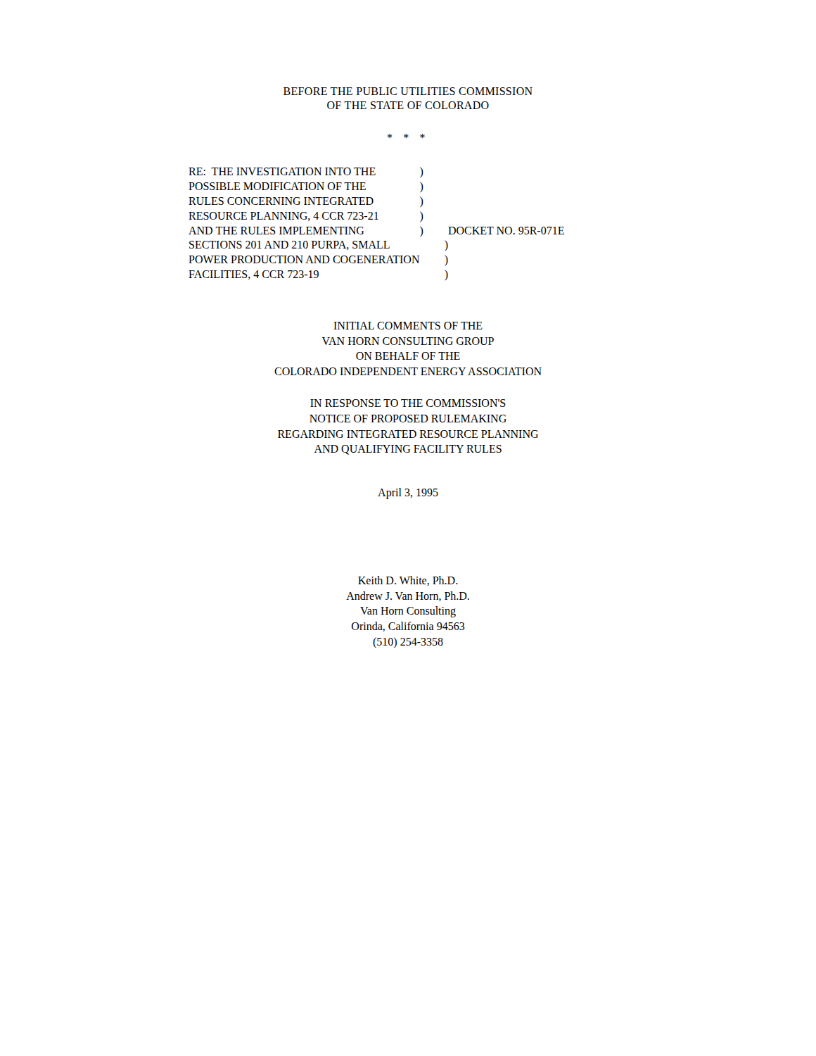BEFORE THE PUBLIC UTILITIES COMMISSION
OF THE STATE OF COLORADO
* * *
| RE: THE INVESTIGATION INTO THE | ) | |
| POSSIBLE MODIFICATION OF THE | ) | |
| RULES CONCERNING INTEGRATED | ) | |
| RESOURCE PLANNING, 4 CCR 723-21 | ) | |
| AND THE RULES IMPLEMENTING | ) | DOCKET NO. 95R-071E |
| SECTIONS 201 AND 210 PURPA, SMALL | ) | |
| POWER PRODUCTION AND COGENERATION | ) | |
| FACILITIES, 4 CCR 723-19 | ) | |
INITIAL COMMENTS OF THE
VAN HORN CONSULTING GROUP
ON BEHALF OF THE
COLORADO INDEPENDENT ENERGY ASSOCIATION
IN RESPONSE TO THE COMMISSION'S
NOTICE OF PROPOSED RULEMAKING
REGARDING INTEGRATED RESOURCE PLANNING
AND QUALIFYING FACILITY RULES
April 3, 1995
Keith D. White, Ph.D.
Andrew J. Van Horn, Ph.D.
Van Horn Consulting
Orinda, California 94563
(510) 254-3358